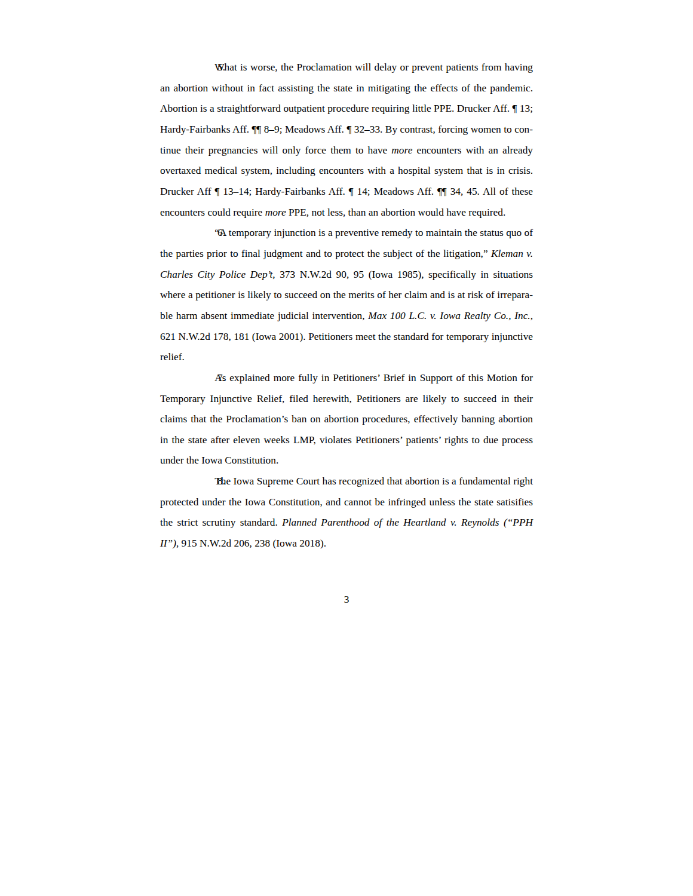5. What is worse, the Proclamation will delay or prevent patients from having an abortion without in fact assisting the state in mitigating the effects of the pandemic. Abortion is a straightforward outpatient procedure requiring little PPE. Drucker Aff. ¶ 13; Hardy-Fairbanks Aff. ¶¶ 8–9; Meadows Aff. ¶ 32–33. By contrast, forcing women to continue their pregnancies will only force them to have more encounters with an already overtaxed medical system, including encounters with a hospital system that is in crisis. Drucker Aff ¶ 13–14; Hardy-Fairbanks Aff. ¶ 14; Meadows Aff. ¶¶ 34, 45. All of these encounters could require more PPE, not less, than an abortion would have required.
6.“A temporary injunction is a preventive remedy to maintain the status quo of the parties prior to final judgment and to protect the subject of the litigation,” Kleman v. Charles City Police Dep’t, 373 N.W.2d 90, 95 (Iowa 1985), specifically in situations where a petitioner is likely to succeed on the merits of her claim and is at risk of irreparable harm absent immediate judicial intervention, Max 100 L.C. v. Iowa Realty Co., Inc., 621 N.W.2d 178, 181 (Iowa 2001). Petitioners meet the standard for temporary injunctive relief.
7. As explained more fully in Petitioners’ Brief in Support of this Motion for Temporary Injunctive Relief, filed herewith, Petitioners are likely to succeed in their claims that the Proclamation’s ban on abortion procedures, effectively banning abortion in the state after eleven weeks LMP, violates Petitioners’ patients’ rights to due process under the Iowa Constitution.
8. The Iowa Supreme Court has recognized that abortion is a fundamental right protected under the Iowa Constitution, and cannot be infringed unless the state satisifies the strict scrutiny standard. Planned Parenthood of the Heartland v. Reynolds (“PPH II”), 915 N.W.2d 206, 238 (Iowa 2018).
3